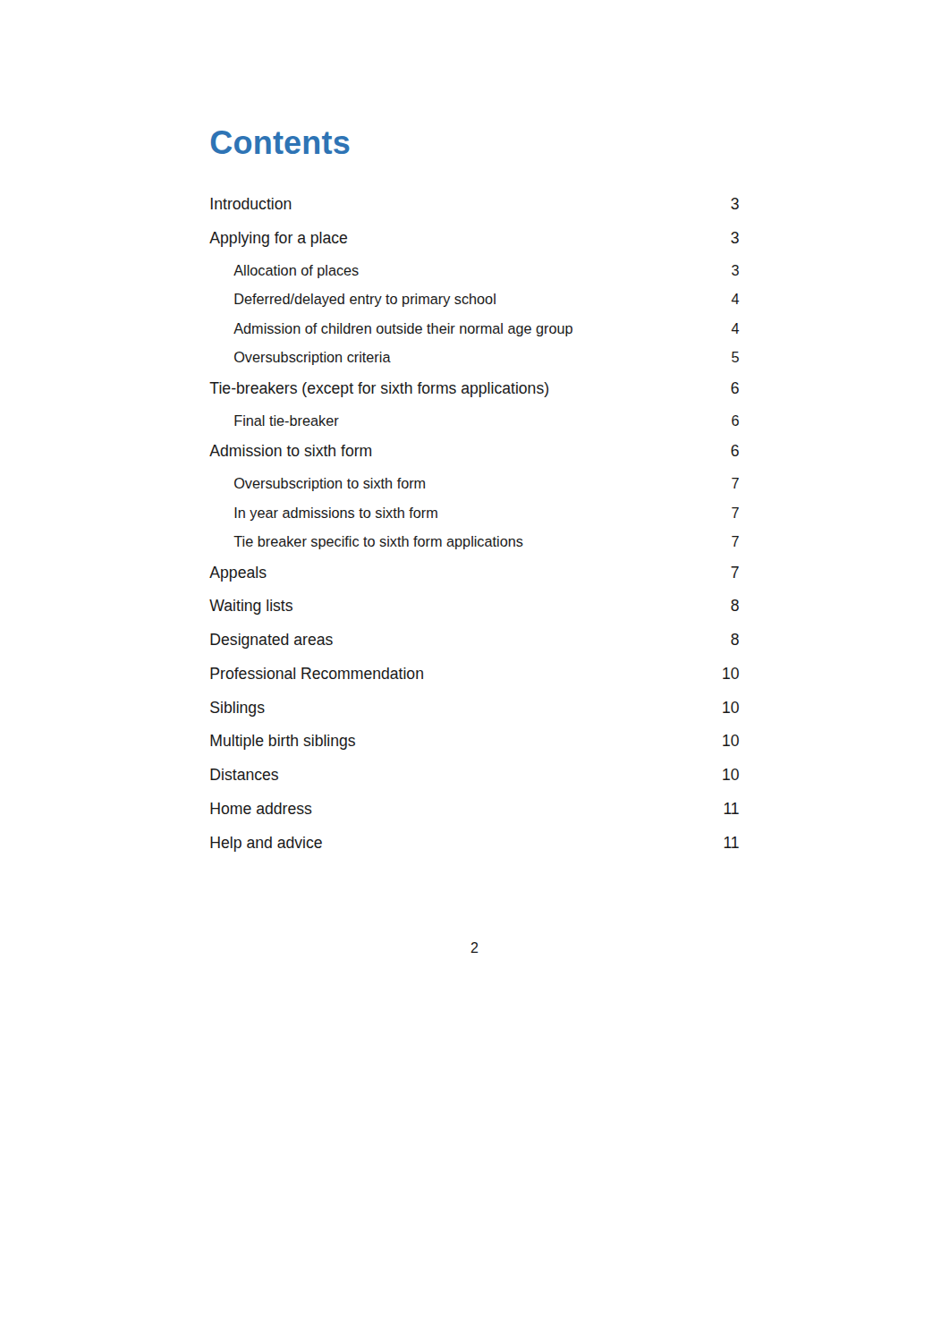Contents
| Introduction | 3 |
| Applying for a place | 3 |
| Allocation of places | 3 |
| Deferred/delayed entry to primary school | 4 |
| Admission of children outside their normal age group | 4 |
| Oversubscription criteria | 5 |
| Tie-breakers (except for sixth forms applications) | 6 |
| Final tie-breaker | 6 |
| Admission to sixth form | 6 |
| Oversubscription to sixth form | 7 |
| In year admissions to sixth form | 7 |
| Tie breaker specific to sixth form applications | 7 |
| Appeals | 7 |
| Waiting lists | 8 |
| Designated areas | 8 |
| Professional Recommendation | 10 |
| Siblings | 10 |
| Multiple birth siblings | 10 |
| Distances | 10 |
| Home address | 11 |
| Help and advice | 11 |
2